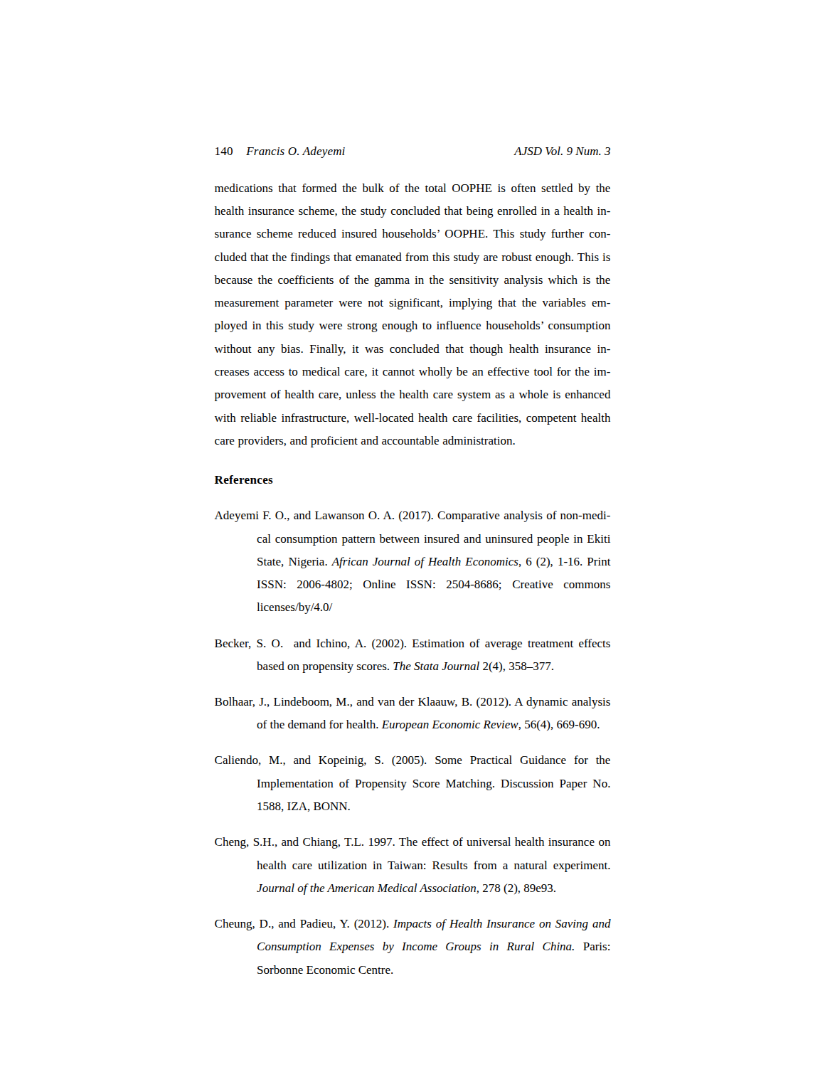140 Francis O. Adeyemi
AJSD Vol. 9 Num. 3
medications that formed the bulk of the total OOPHE is often settled by the health insurance scheme, the study concluded that being enrolled in a health insurance scheme reduced insured households’ OOPHE. This study further concluded that the findings that emanated from this study are robust enough. This is because the coefficients of the gamma in the sensitivity analysis which is the measurement parameter were not significant, implying that the variables employed in this study were strong enough to influence households’ consumption without any bias. Finally, it was concluded that though health insurance increases access to medical care, it cannot wholly be an effective tool for the improvement of health care, unless the health care system as a whole is enhanced with reliable infrastructure, well-located health care facilities, competent health care providers, and proficient and accountable administration.
References
Adeyemi F. O., and Lawanson O. A. (2017). Comparative analysis of non-medical consumption pattern between insured and uninsured people in Ekiti State, Nigeria. African Journal of Health Economics, 6 (2), 1-16. Print ISSN: 2006-4802; Online ISSN: 2504-8686; Creative commons licenses/by/4.0/
Becker, S. O. and Ichino, A. (2002). Estimation of average treatment effects based on propensity scores. The Stata Journal 2(4), 358–377.
Bolhaar, J., Lindeboom, M., and van der Klaauw, B. (2012). A dynamic analysis of the demand for health. European Economic Review, 56(4), 669-690.
Caliendo, M., and Kopeinig, S. (2005). Some Practical Guidance for the Implementation of Propensity Score Matching. Discussion Paper No. 1588, IZA, BONN.
Cheng, S.H., and Chiang, T.L. 1997. The effect of universal health insurance on health care utilization in Taiwan: Results from a natural experiment. Journal of the American Medical Association, 278 (2), 89e93.
Cheung, D., and Padieu, Y. (2012). Impacts of Health Insurance on Saving and Consumption Expenses by Income Groups in Rural China. Paris: Sorbonne Economic Centre.